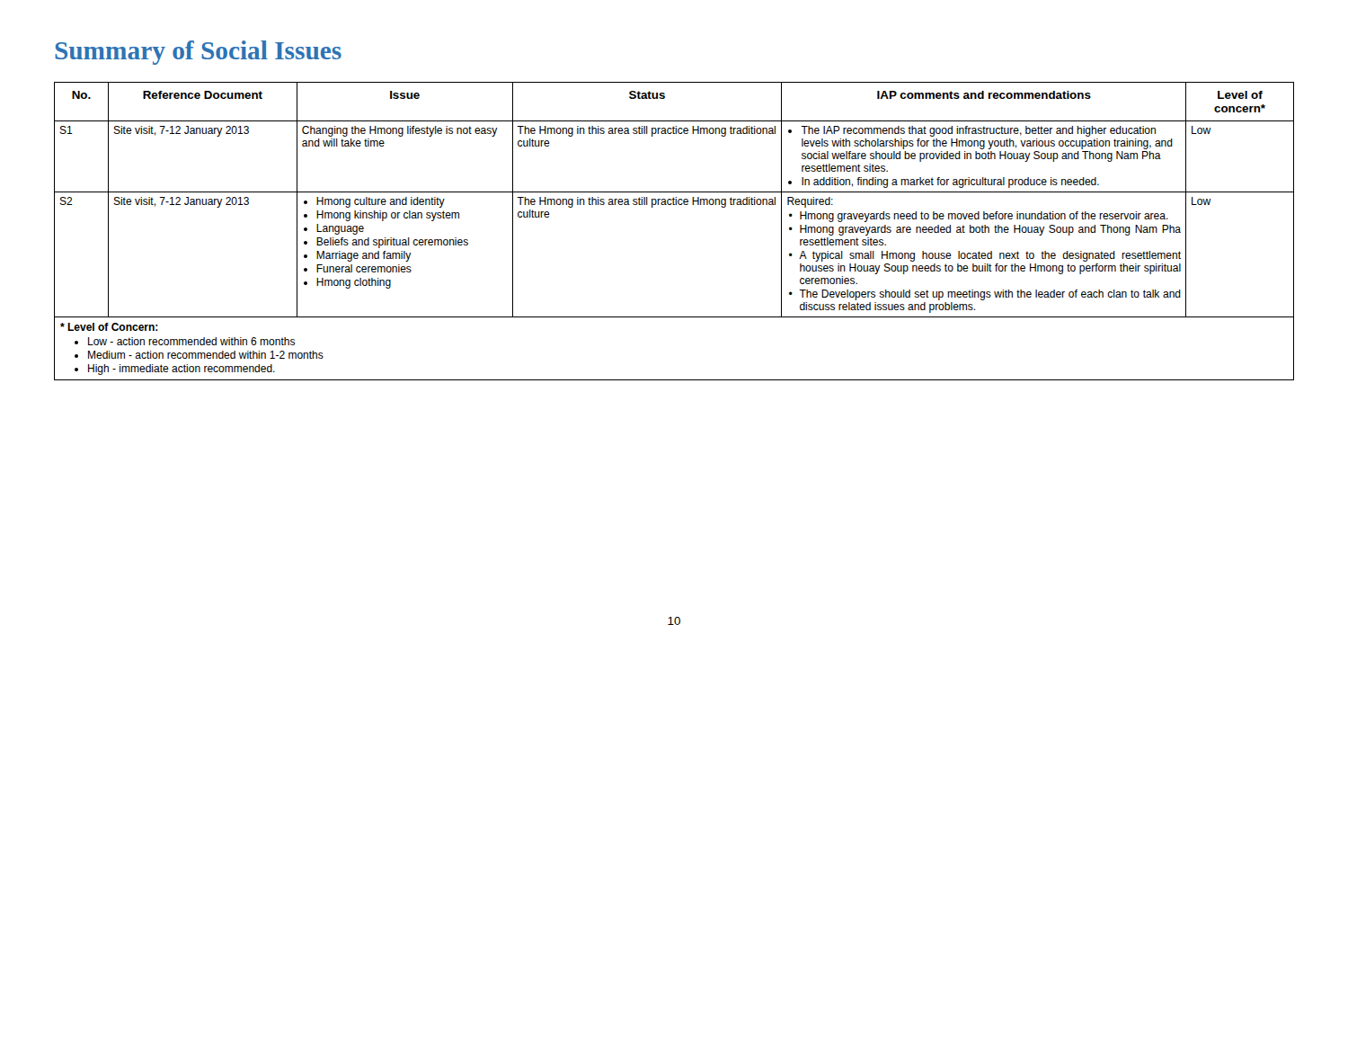Summary of Social Issues
| No. | Reference Document | Issue | Status | IAP comments and recommendations | Level of concern* |
| --- | --- | --- | --- | --- | --- |
| S1 | Site visit, 7-12 January 2013 | Changing the Hmong lifestyle is not easy and will take time | The Hmong in this area still practice Hmong traditional culture | The IAP recommends that good infrastructure, better and higher education levels with scholarships for the Hmong youth, various occupation training, and social welfare should be provided in both Houay Soup and Thong Nam Pha resettlement sites. In addition, finding a market for agricultural produce is needed. | Low |
| S2 | Site visit, 7-12 January 2013 | Hmong culture and identity Hmong kinship or clan system Language Beliefs and spiritual ceremonies Marriage and family Funeral ceremonies Hmong clothing | The Hmong in this area still practice Hmong traditional culture | Required: Hmong graveyards need to be moved before inundation of the reservoir area. Hmong graveyards are needed at both the Houay Soup and Thong Nam Pha resettlement sites. A typical small Hmong house located next to the designated resettlement houses in Houay Soup needs to be built for the Hmong to perform their spiritual ceremonies. The Developers should set up meetings with the leader of each clan to talk and discuss related issues and problems. | Low |
| * Level of Concern: Low - action recommended within 6 months Medium - action recommended within 1-2 months High - immediate action recommended. |
10